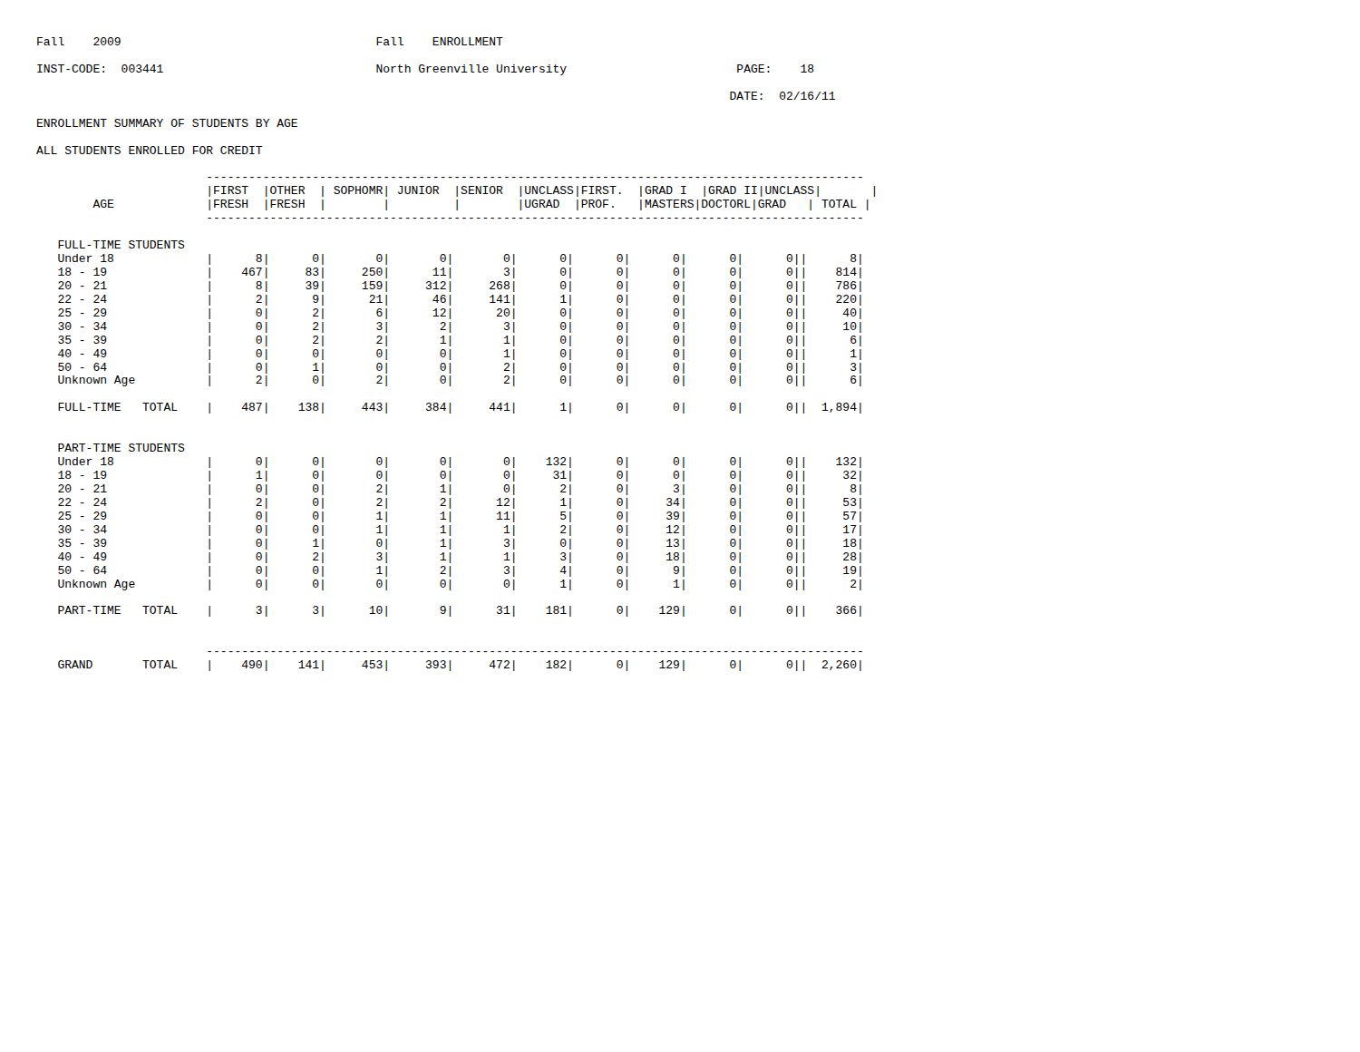Fall    2009                                    Fall    ENROLLMENT

INST-CODE:  003441                              North Greenville University                        PAGE:    18

                                                                                                  DATE:  02/16/11

ENROLLMENT SUMMARY OF STUDENTS BY AGE

ALL STUDENTS ENROLLED FOR CREDIT

                        ---------------------------------------------------------------------------------------------
                        |FIRST  |OTHER  | SOPHOMR| JUNIOR  |SENIOR  |UNCLASS|FIRST.  |GRAD I  |GRAD II|UNCLASS|       |
        AGE             |FRESH  |FRESH  |        |         |        |UGRAD  |PROF.   |MASTERS|DOCTORL|GRAD   | TOTAL |
                        ---------------------------------------------------------------------------------------------

   FULL-TIME STUDENTS
   Under 18             |      8|      0|       0|       0|       0|      0|      0|      0|      0|      0||      8|
   18 - 19              |    467|     83|     250|      11|       3|      0|      0|      0|      0|      0||    814|
   20 - 21              |      8|     39|     159|     312|     268|      0|      0|      0|      0|      0||    786|
   22 - 24              |      2|      9|      21|      46|     141|      1|      0|      0|      0|      0||    220|
   25 - 29              |      0|      2|       6|      12|      20|      0|      0|      0|      0|      0||     40|
   30 - 34              |      0|      2|       3|       2|       3|      0|      0|      0|      0|      0||     10|
   35 - 39              |      0|      2|       2|       1|       1|      0|      0|      0|      0|      0||      6|
   40 - 49              |      0|      0|       0|       0|       1|      0|      0|      0|      0|      0||      1|
   50 - 64              |      0|      1|       0|       0|       2|      0|      0|      0|      0|      0||      3|
   Unknown Age          |      2|      0|       2|       0|       2|      0|      0|      0|      0|      0||      6|

   FULL-TIME   TOTAL    |    487|    138|     443|     384|     441|      1|      0|      0|      0|      0||  1,894|


   PART-TIME STUDENTS
   Under 18             |      0|      0|       0|       0|       0|    132|      0|      0|      0|      0||    132|
   18 - 19              |      1|      0|       0|       0|       0|     31|      0|      0|      0|      0||     32|
   20 - 21              |      0|      0|       2|       1|       0|      2|      0|      3|      0|      0||      8|
   22 - 24              |      2|      0|       2|       2|      12|      1|      0|     34|      0|      0||     53|
   25 - 29              |      0|      0|       1|       1|      11|      5|      0|     39|      0|      0||     57|
   30 - 34              |      0|      0|       1|       1|       1|      2|      0|     12|      0|      0||     17|
   35 - 39              |      0|      1|       0|       1|       3|      0|      0|     13|      0|      0||     18|
   40 - 49              |      0|      2|       3|       1|       1|      3|      0|     18|      0|      0||     28|
   50 - 64              |      0|      0|       1|       2|       3|      4|      0|      9|      0|      0||     19|
   Unknown Age          |      0|      0|       0|       0|       0|      1|      0|      1|      0|      0||      2|

   PART-TIME   TOTAL    |      3|      3|      10|       9|      31|    181|      0|    129|      0|      0||    366|


                        ---------------------------------------------------------------------------------------------
   GRAND       TOTAL    |    490|    141|     453|     393|     472|    182|      0|    129|      0|      0||  2,260|